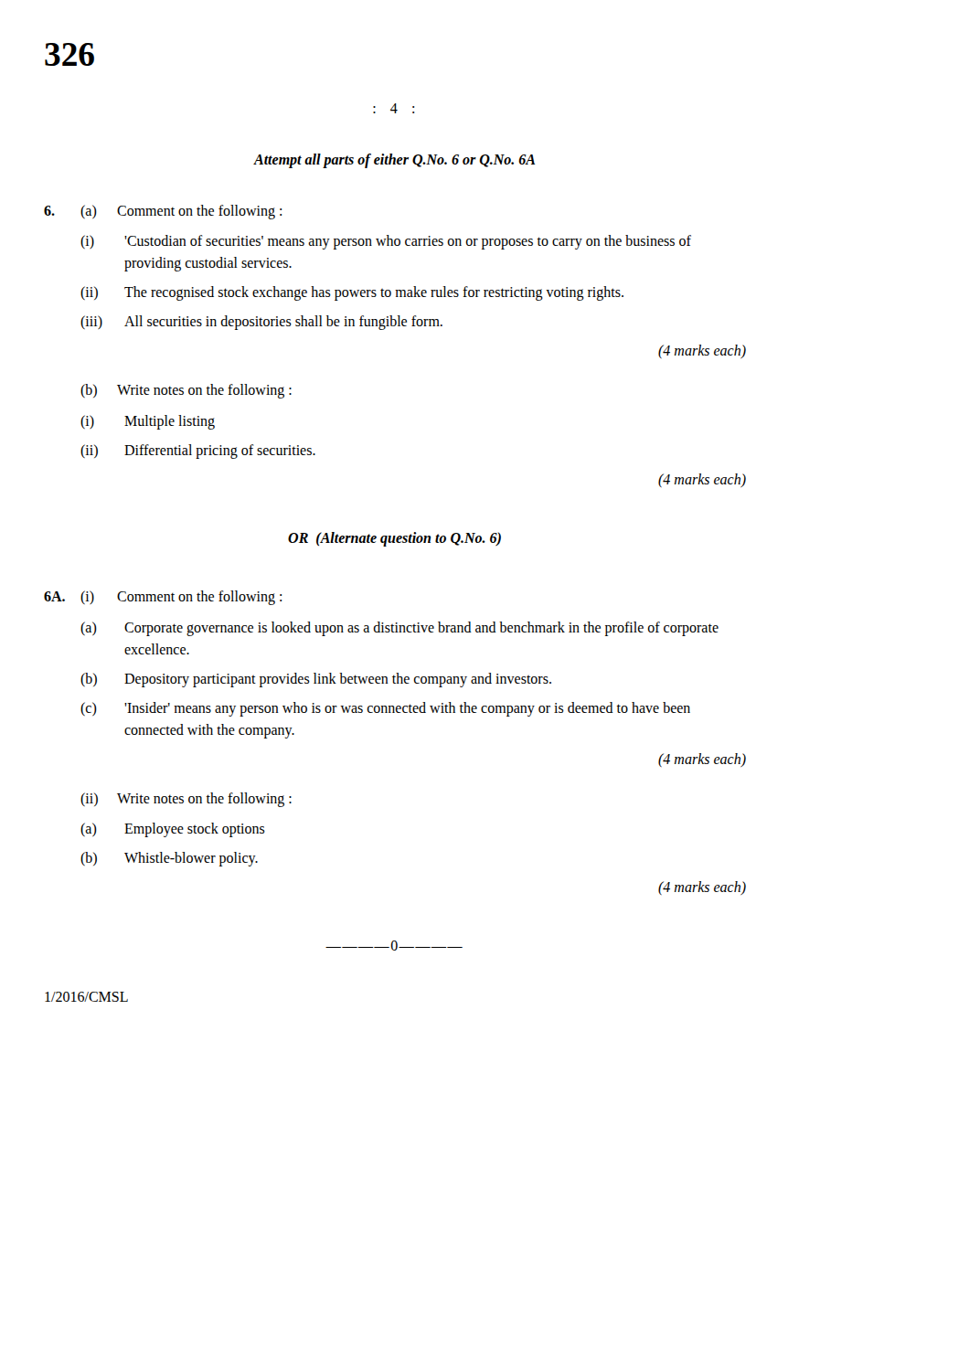326
: 4 :
Attempt all parts of either Q.No. 6 or Q.No. 6A
6. (a) Comment on the following :
(i) 'Custodian of securities' means any person who carries on or proposes to carry on the business of providing custodial services.
(ii) The recognised stock exchange has powers to make rules for restricting voting rights.
(iii) All securities in depositories shall be in fungible form.
(4 marks each)
(b) Write notes on the following :
(i) Multiple listing
(ii) Differential pricing of securities.
(4 marks each)
OR (Alternate question to Q.No. 6)
6A. (i) Comment on the following :
(a) Corporate governance is looked upon as a distinctive brand and benchmark in the profile of corporate excellence.
(b) Depository participant provides link between the company and investors.
(c) 'Insider' means any person who is or was connected with the company or is deemed to have been connected with the company.
(4 marks each)
(ii) Write notes on the following :
(a) Employee stock options
(b) Whistle-blower policy.
(4 marks each)
————0————
1/2016/CMSL